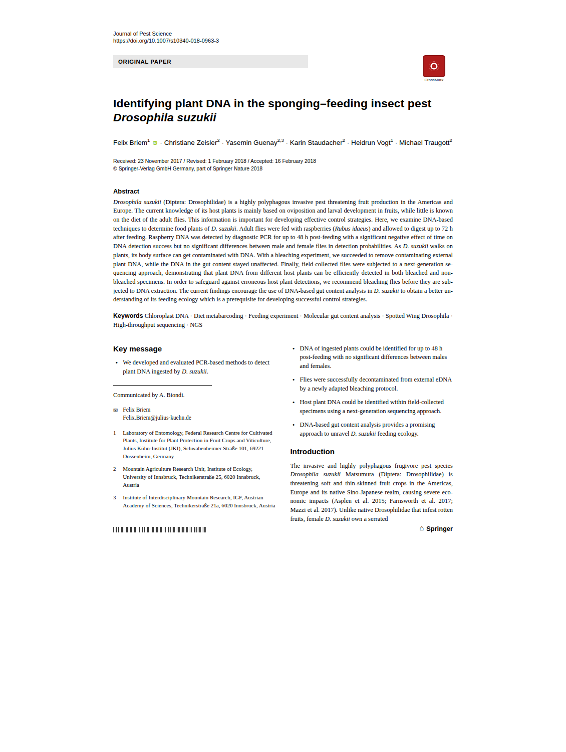Journal of Pest Science
https://doi.org/10.1007/s10340-018-0963-3
ORIGINAL PAPER
CrossMark
Identifying plant DNA in the sponging–feeding insect pest Drosophila suzukii
Felix Briem1 · Christiane Zeisler2 · Yasemin Guenay2,3 · Karin Staudacher2 · Heidrun Vogt1 · Michael Traugott2
Received: 23 November 2017 / Revised: 1 February 2018 / Accepted: 16 February 2018
© Springer-Verlag GmbH Germany, part of Springer Nature 2018
Abstract
Drosophila suzukii (Diptera: Drosophilidae) is a highly polyphagous invasive pest threatening fruit production in the Americas and Europe. The current knowledge of its host plants is mainly based on oviposition and larval development in fruits, while little is known on the diet of the adult flies. This information is important for developing effective control strategies. Here, we examine DNA-based techniques to determine food plants of D. suzukii. Adult flies were fed with raspberries (Rubus idaeus) and allowed to digest up to 72 h after feeding. Raspberry DNA was detected by diagnostic PCR for up to 48 h post-feeding with a significant negative effect of time on DNA detection success but no significant differences between male and female flies in detection probabilities. As D. suzukii walks on plants, its body surface can get contaminated with DNA. With a bleaching experiment, we succeeded to remove contaminating external plant DNA, while the DNA in the gut content stayed unaffected. Finally, field-collected flies were subjected to a next-generation sequencing approach, demonstrating that plant DNA from different host plants can be efficiently detected in both bleached and non-bleached specimens. In order to safeguard against erroneous host plant detections, we recommend bleaching flies before they are subjected to DNA extraction. The current findings encourage the use of DNA-based gut content analysis in D. suzukii to obtain a better understanding of its feeding ecology which is a prerequisite for developing successful control strategies.
Keywords Chloroplast DNA · Diet metabarcoding · Feeding experiment · Molecular gut content analysis · Spotted Wing Drosophila · High-throughput sequencing · NGS
Key message
We developed and evaluated PCR-based methods to detect plant DNA ingested by D. suzukii.
Communicated by A. Biondi.
✉ Felix Briem
Felix.Briem@julius-kuehn.de
Laboratory of Entomology, Federal Research Centre for Cultivated Plants, Institute for Plant Protection in Fruit Crops and Viticulture, Julius Kühn-Institut (JKI), Schwabenheimer Straße 101, 69221 Dossenheim, Germany
Mountain Agriculture Research Unit, Institute of Ecology, University of Innsbruck, Technikerstraße 25, 6020 Innsbruck, Austria
Institute of Interdisciplinary Mountain Research, IGF, Austrian Academy of Sciences, Technikerstraße 21a, 6020 Innsbruck, Austria
DNA of ingested plants could be identified for up to 48 h post-feeding with no significant differences between males and females.
Flies were successfully decontaminated from external eDNA by a newly adapted bleaching protocol.
Host plant DNA could be identified within field-collected specimens using a next-generation sequencing approach.
DNA-based gut content analysis provides a promising approach to unravel D. suzukii feeding ecology.
Introduction
The invasive and highly polyphagous frugivore pest species Drosophila suzukii Matsumura (Diptera: Drosophilidae) is threatening soft and thin-skinned fruit crops in the Americas, Europe and its native Sino-Japanese realm, causing severe economic impacts (Asplen et al. 2015; Farnsworth et al. 2017; Mazzi et al. 2017). Unlike native Drosophilidae that infest rotten fruits, female D. suzukii own a serrated
⌂ Springer